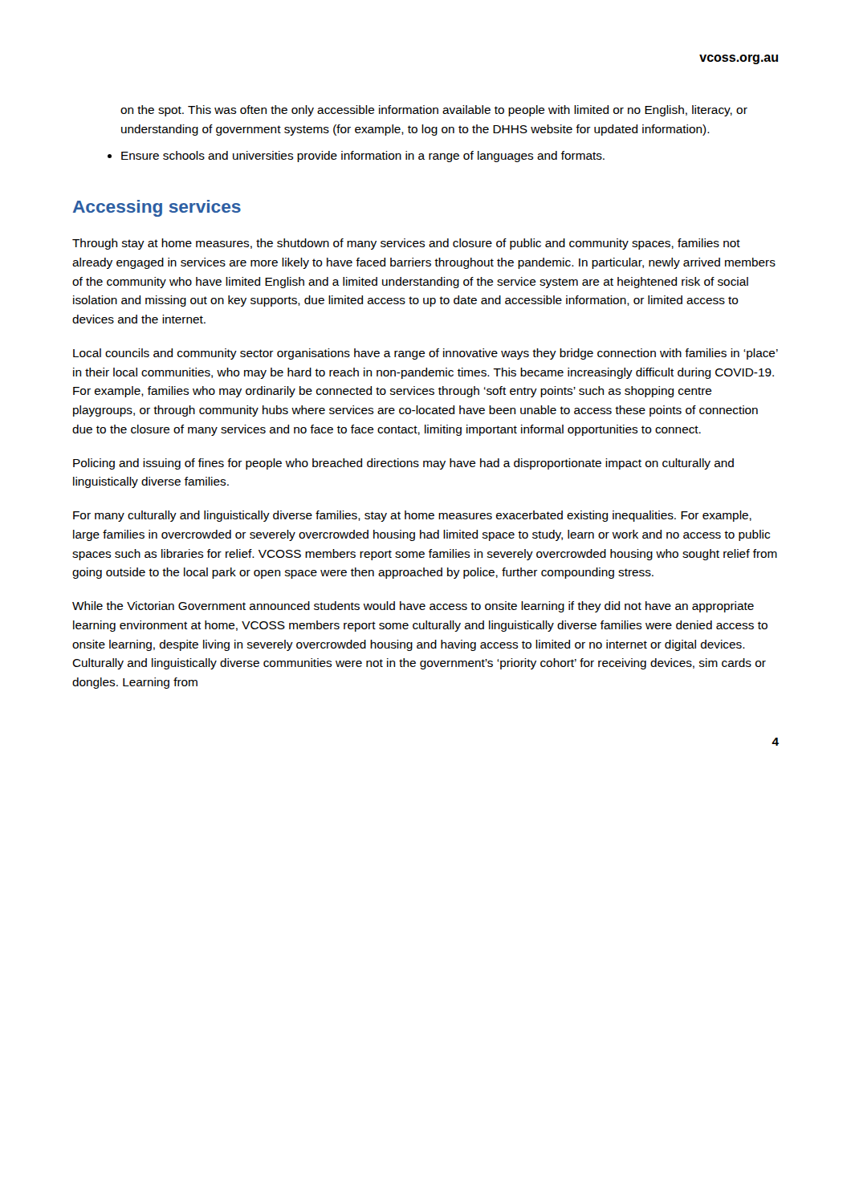vcoss.org.au
on the spot. This was often the only accessible information available to people with limited or no English, literacy, or understanding of government systems (for example, to log on to the DHHS website for updated information).
Ensure schools and universities provide information in a range of languages and formats.
Accessing services
Through stay at home measures, the shutdown of many services and closure of public and community spaces, families not already engaged in services are more likely to have faced barriers throughout the pandemic. In particular, newly arrived members of the community who have limited English and a limited understanding of the service system are at heightened risk of social isolation and missing out on key supports, due limited access to up to date and accessible information, or limited access to devices and the internet.
Local councils and community sector organisations have a range of innovative ways they bridge connection with families in ‘place’ in their local communities, who may be hard to reach in non-pandemic times. This became increasingly difficult during COVID-19. For example, families who may ordinarily be connected to services through ‘soft entry points’ such as shopping centre playgroups, or through community hubs where services are co-located have been unable to access these points of connection due to the closure of many services and no face to face contact, limiting important informal opportunities to connect.
Policing and issuing of fines for people who breached directions may have had a disproportionate impact on culturally and linguistically diverse families.
For many culturally and linguistically diverse families, stay at home measures exacerbated existing inequalities. For example, large families in overcrowded or severely overcrowded housing had limited space to study, learn or work and no access to public spaces such as libraries for relief. VCOSS members report some families in severely overcrowded housing who sought relief from going outside to the local park or open space were then approached by police, further compounding stress.
While the Victorian Government announced students would have access to onsite learning if they did not have an appropriate learning environment at home, VCOSS members report some culturally and linguistically diverse families were denied access to onsite learning, despite living in severely overcrowded housing and having access to limited or no internet or digital devices. Culturally and linguistically diverse communities were not in the government’s ‘priority cohort’ for receiving devices, sim cards or dongles. Learning from
4